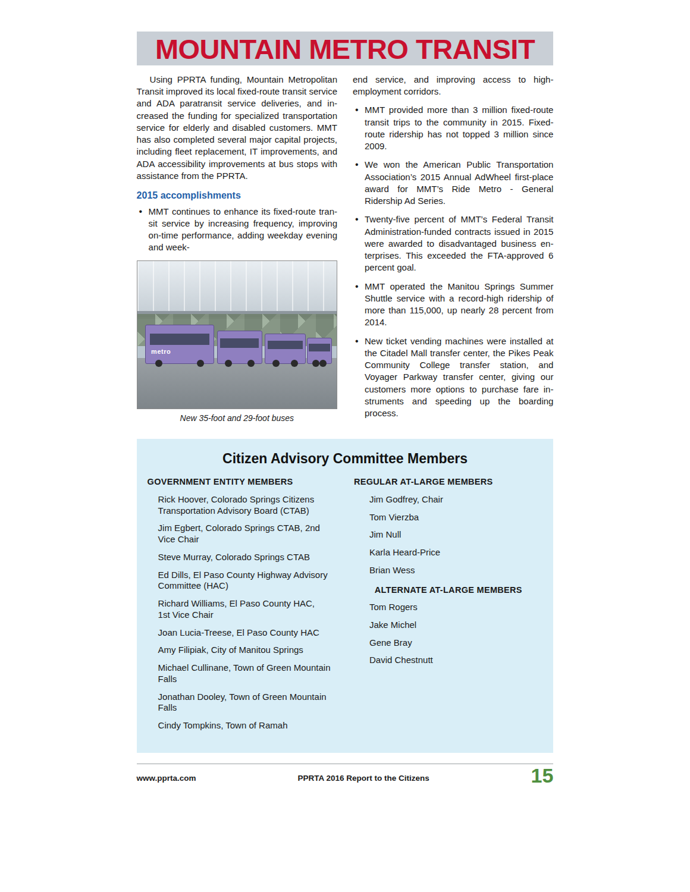MOUNTAIN METRO TRANSIT
Using PPRTA funding, Mountain Metropolitan Transit improved its local fixed-route transit service and ADA paratransit service deliveries, and increased the funding for specialized transportation service for elderly and disabled customers. MMT has also completed several major capital projects, including fleet replacement, IT improvements, and ADA accessibility improvements at bus stops with assistance from the PPRTA.
2015 accomplishments
MMT continues to enhance its fixed-route transit service by increasing frequency, improving on-time performance, adding weekday evening and week-
metro
New 35-foot and 29-foot buses
end service, and improving access to high-employment corridors.
MMT provided more than 3 million fixed-route transit trips to the community in 2015. Fixed-route ridership has not topped 3 million since 2009.
We won the American Public Transportation Association’s 2015 Annual AdWheel first-place award for MMT’s Ride Metro - General Ridership Ad Series.
Twenty-five percent of MMT’s Federal Transit Administration-funded contracts issued in 2015 were awarded to disadvantaged business enterprises. This exceeded the FTA-approved 6 percent goal.
MMT operated the Manitou Springs Summer Shuttle service with a record-high ridership of more than 115,000, up nearly 28 percent from 2014.
New ticket vending machines were installed at the Citadel Mall transfer center, the Pikes Peak Community College transfer station, and Voyager Parkway transfer center, giving our customers more options to purchase fare instruments and speeding up the boarding process.
Citizen Advisory Committee Members
GOVERNMENT ENTITY MEMBERS
Rick Hoover, Colorado Springs Citizens Transportation Advisory Board (CTAB)
Jim Egbert, Colorado Springs CTAB, 2nd Vice Chair
Steve Murray, Colorado Springs CTAB
Ed Dills, El Paso County Highway Advisory Committee (HAC)
Richard Williams, El Paso County HAC,
1st Vice Chair
Joan Lucia-Treese, El Paso County HAC
Amy Filipiak, City of Manitou Springs
Michael Cullinane, Town of Green Mountain Falls
Jonathan Dooley, Town of Green Mountain Falls
Cindy Tompkins, Town of Ramah
REGULAR AT-LARGE MEMBERS
Jim Godfrey, Chair
Tom Vierzba
Jim Null
Karla Heard-Price
Brian Wess
ALTERNATE AT-LARGE MEMBERS
Tom Rogers
Jake Michel
Gene Bray
David Chestnutt
www.pprta.com
PPRTA 2016 Report to the Citizens
15